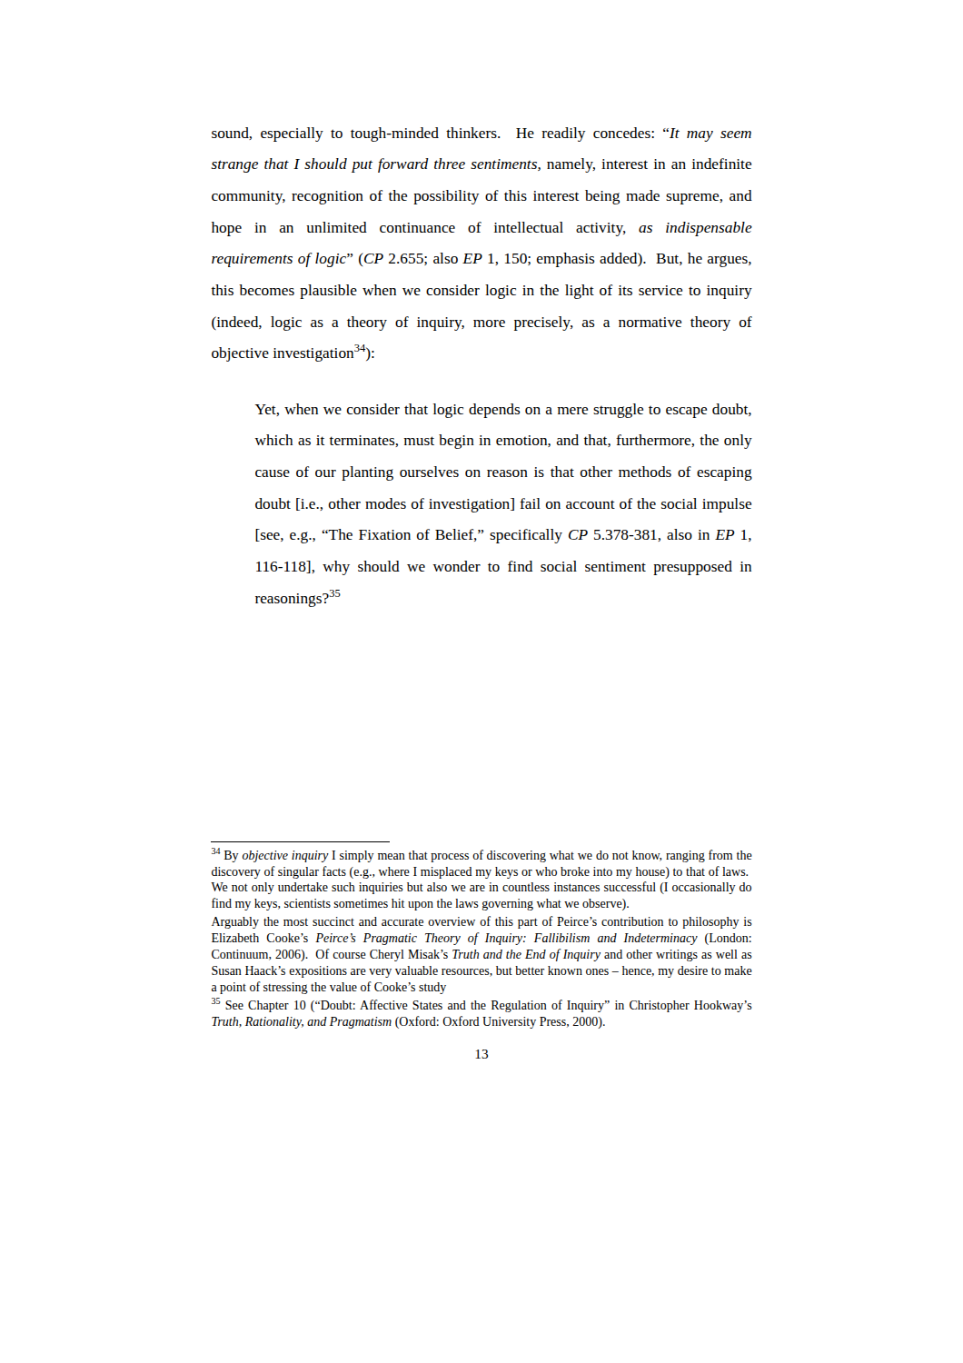sound, especially to tough-minded thinkers. He readily concedes: “It may seem strange that I should put forward three sentiments, namely, interest in an indefinite community, recognition of the possibility of this interest being made supreme, and hope in an unlimited continuance of intellectual activity, as indispensable requirements of logic” (CP 2.655; also EP 1, 150; emphasis added). But, he argues, this becomes plausible when we consider logic in the light of its service to inquiry (indeed, logic as a theory of inquiry, more precisely, as a normative theory of objective investigation34):
Yet, when we consider that logic depends on a mere struggle to escape doubt, which as it terminates, must begin in emotion, and that, furthermore, the only cause of our planting ourselves on reason is that other methods of escaping doubt [i.e., other modes of investigation] fail on account of the social impulse [see, e.g., “The Fixation of Belief,” specifically CP 5.378-381, also in EP 1, 116-118], why should we wonder to find social sentiment presupposed in reasonings?35
34 By objective inquiry I simply mean that process of discovering what we do not know, ranging from the discovery of singular facts (e.g., where I misplaced my keys or who broke into my house) to that of laws. We not only undertake such inquiries but also we are in countless instances successful (I occasionally do find my keys, scientists sometimes hit upon the laws governing what we observe).
Arguably the most succinct and accurate overview of this part of Peirce’s contribution to philosophy is Elizabeth Cooke’s Peirce’s Pragmatic Theory of Inquiry: Fallibilism and Indeterminacy (London: Continuum, 2006). Of course Cheryl Misak’s Truth and the End of Inquiry and other writings as well as Susan Haack’s expositions are very valuable resources, but better known ones – hence, my desire to make a point of stressing the value of Cooke’s study
35 See Chapter 10 (“Doubt: Affective States and the Regulation of Inquiry” in Christopher Hookway’s Truth, Rationality, and Pragmatism (Oxford: Oxford University Press, 2000).
13